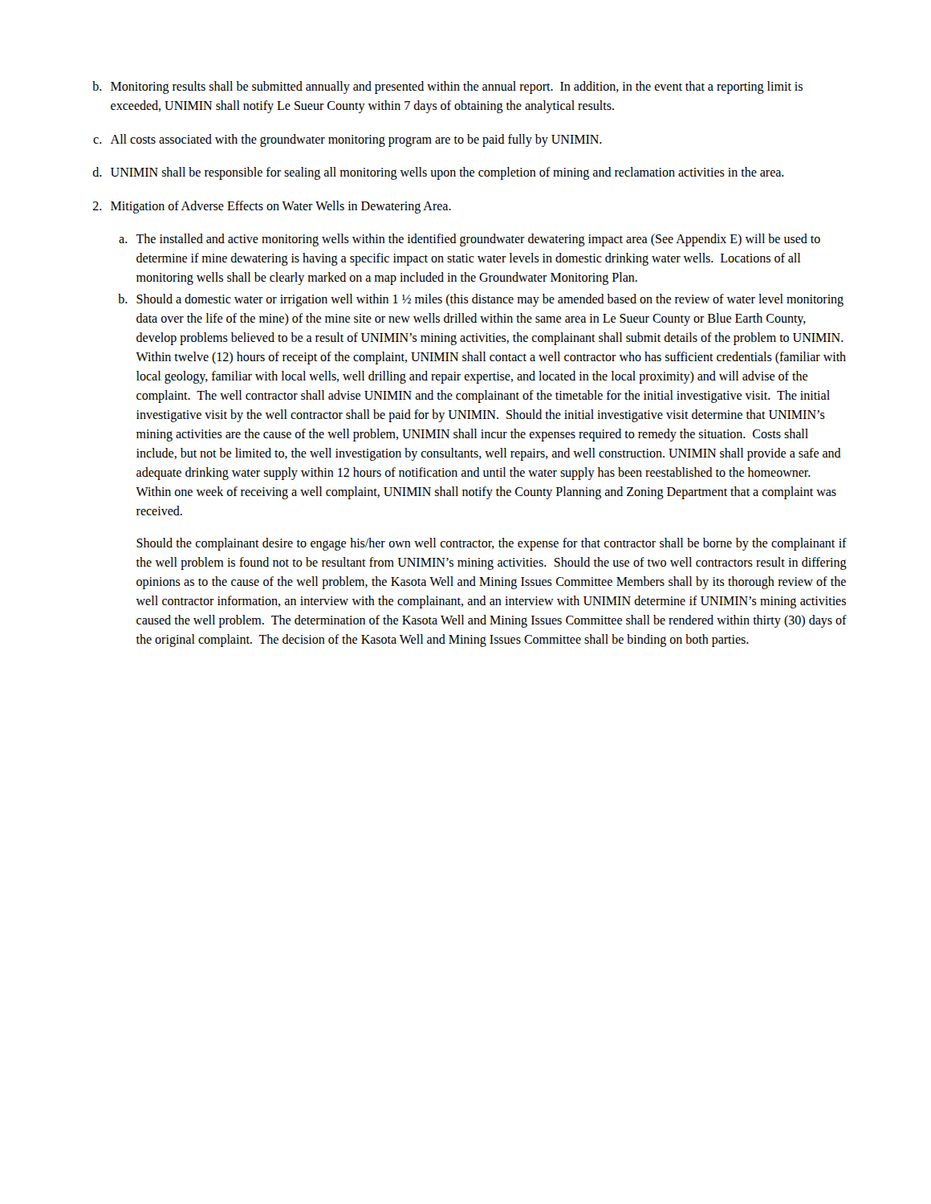Monitoring results shall be submitted annually and presented within the annual report. In addition, in the event that a reporting limit is exceeded, UNIMIN shall notify Le Sueur County within 7 days of obtaining the analytical results.
All costs associated with the groundwater monitoring program are to be paid fully by UNIMIN.
UNIMIN shall be responsible for sealing all monitoring wells upon the completion of mining and reclamation activities in the area.
Mitigation of Adverse Effects on Water Wells in Dewatering Area.
The installed and active monitoring wells within the identified groundwater dewatering impact area (See Appendix E) will be used to determine if mine dewatering is having a specific impact on static water levels in domestic drinking water wells. Locations of all monitoring wells shall be clearly marked on a map included in the Groundwater Monitoring Plan.
Should a domestic water or irrigation well within 1 ½ miles (this distance may be amended based on the review of water level monitoring data over the life of the mine) of the mine site or new wells drilled within the same area in Le Sueur County or Blue Earth County, develop problems believed to be a result of UNIMIN’s mining activities, the complainant shall submit details of the problem to UNIMIN. Within twelve (12) hours of receipt of the complaint, UNIMIN shall contact a well contractor who has sufficient credentials (familiar with local geology, familiar with local wells, well drilling and repair expertise, and located in the local proximity) and will advise of the complaint. The well contractor shall advise UNIMIN and the complainant of the timetable for the initial investigative visit. The initial investigative visit by the well contractor shall be paid for by UNIMIN. Should the initial investigative visit determine that UNIMIN’s mining activities are the cause of the well problem, UNIMIN shall incur the expenses required to remedy the situation. Costs shall include, but not be limited to, the well investigation by consultants, well repairs, and well construction. UNIMIN shall provide a safe and adequate drinking water supply within 12 hours of notification and until the water supply has been reestablished to the homeowner. Within one week of receiving a well complaint, UNIMIN shall notify the County Planning and Zoning Department that a complaint was received.
Should the complainant desire to engage his/her own well contractor, the expense for that contractor shall be borne by the complainant if the well problem is found not to be resultant from UNIMIN’s mining activities. Should the use of two well contractors result in differing opinions as to the cause of the well problem, the Kasota Well and Mining Issues Committee Members shall by its thorough review of the well contractor information, an interview with the complainant, and an interview with UNIMIN determine if UNIMIN’s mining activities caused the well problem. The determination of the Kasota Well and Mining Issues Committee shall be rendered within thirty (30) days of the original complaint. The decision of the Kasota Well and Mining Issues Committee shall be binding on both parties.